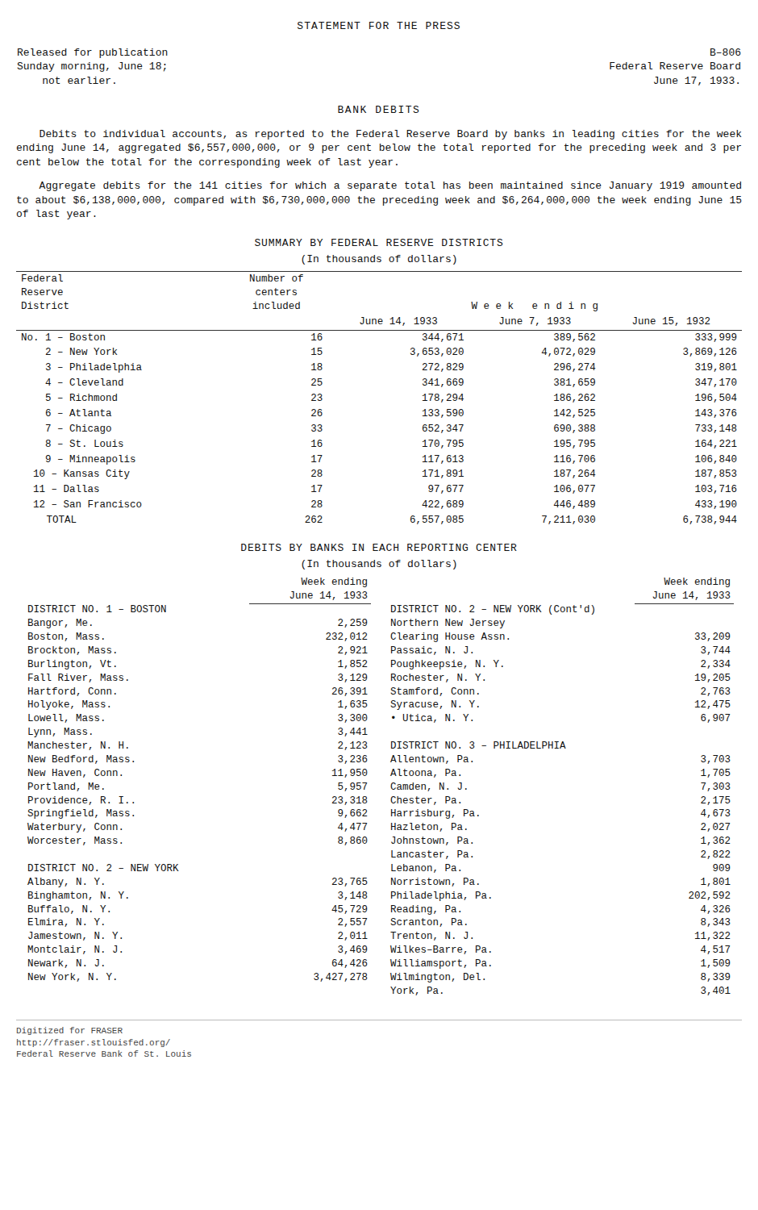STATEMENT FOR THE PRESS
| Released for publication Sunday morning, June 18; not earlier. | B–806 Federal Reserve Board June 17, 1933. |
BANK DEBITS
Debits to individual accounts, as reported to the Federal Reserve Board by banks in leading cities for the week ending June 14, aggregated $6,557,000,000, or 9 per cent below the total reported for the preceding week and 3 per cent below the total for the corresponding week of last year.
Aggregate debits for the 141 cities for which a separate total has been maintained since January 1919 amounted to about $6,138,000,000, compared with $6,730,000,000 the preceding week and $6,264,000,000 the week ending June 15 of last year.
SUMMARY BY FEDERAL RESERVE DISTRICTS
(In thousands of dollars)
| Federal Reserve District | Number of centers included | W e e k e n d i n g |
| --- | --- | --- |
| | | June 14, 1933 | June 7, 1933 | June 15, 1932 |
| No. 1 – Boston | 16 | 344,671 | 389,562 | 333,999 |
| 2 – New York | 15 | 3,653,020 | 4,072,029 | 3,869,126 |
| 3 – Philadelphia | 18 | 272,829 | 296,274 | 319,801 |
| 4 – Cleveland | 25 | 341,669 | 381,659 | 347,170 |
| 5 – Richmond | 23 | 178,294 | 186,262 | 196,504 |
| 6 – Atlanta | 26 | 133,590 | 142,525 | 143,376 |
| 7 – Chicago | 33 | 652,347 | 690,388 | 733,148 |
| 8 – St. Louis | 16 | 170,795 | 195,795 | 164,221 |
| 9 – Minneapolis | 17 | 117,613 | 116,706 | 106,840 |
| 10 – Kansas City | 28 | 171,891 | 187,264 | 187,853 |
| 11 – Dallas | 17 | 97,677 | 106,077 | 103,716 |
| 12 – San Francisco | 28 | 422,689 | 446,489 | 433,190 |
| TOTAL | 262 | 6,557,085 | 7,211,030 | 6,738,944 |
DEBITS BY BANKS IN EACH REPORTING CENTER
(In thousands of dollars)
| / / Week ending June 14, 1933 / / DISTRICT NO. 1 – BOSTON / / / Bangor, Me. / 2,259 / / Boston, Mass. / 232,012 / / Brockton, Mass. / 2,921 / / Burlington, Vt. / 1,852 / / Fall River, Mass. / 3,129 / / Hartford, Conn. / 26,391 / / Holyoke, Mass. / 1,635 / / Lowell, Mass. / 3,300 / / Lynn, Mass. / 3,441 / / Manchester, N. H. / 2,123 / / New Bedford, Mass. / 3,236 / / New Haven, Conn. / 11,950 / / Portland, Me. / 5,957 / / Providence, R. I.. / 23,318 / / Springfield, Mass. / 9,662 / / Waterbury, Conn. / 4,477 / / Worcester, Mass. / 8,860 / / DISTRICT NO. 2 – NEW YORK / / / Albany, N. Y. / 23,765 / / Binghamton, N. Y. / 3,148 / / Buffalo, N. Y. / 45,729 / / Elmira, N. Y. / 2,557 / / Jamestown, N. Y. / 2,011 / / Montclair, N. J. / 3,469 / / Newark, N. J. / 64,426 / / New York, N. Y. / 3,427,278 / | / / Week ending June 14, 1933 / / DISTRICT NO. 2 – NEW YORK (Cont'd) / / / Northern New Jersey / / / Clearing House Assn. / 33,209 / / Passaic, N. J. / 3,744 / / Poughkeepsie, N. Y. / 2,334 / / Rochester, N. Y. / 19,205 / / Stamford, Conn. / 2,763 / / Syracuse, N. Y. / 12,475 / / • Utica, N. Y. / 6,907 / / DISTRICT NO. 3 – PHILADELPHIA / / / Allentown, Pa. / 3,703 / / Altoona, Pa. / 1,705 / / Camden, N. J. / 7,303 / / Chester, Pa. / 2,175 / / Harrisburg, Pa. / 4,673 / / Hazleton, Pa. / 2,027 / / Johnstown, Pa. / 1,362 / / Lancaster, Pa. / 2,822 / / Lebanon, Pa. / 909 / / Norristown, Pa. / 1,801 / / Philadelphia, Pa. / 202,592 / / Reading, Pa. / 4,326 / / Scranton, Pa. / 8,343 / / Trenton, N. J. / 11,322 / / Wilkes–Barre, Pa. / 4,517 / / Williamsport, Pa. / 1,509 / / Wilmington, Del. / 8,339 / / York, Pa. / 3,401 / |
Digitized for FRASER
http://fraser.stlouisfed.org/
Federal Reserve Bank of St. Louis